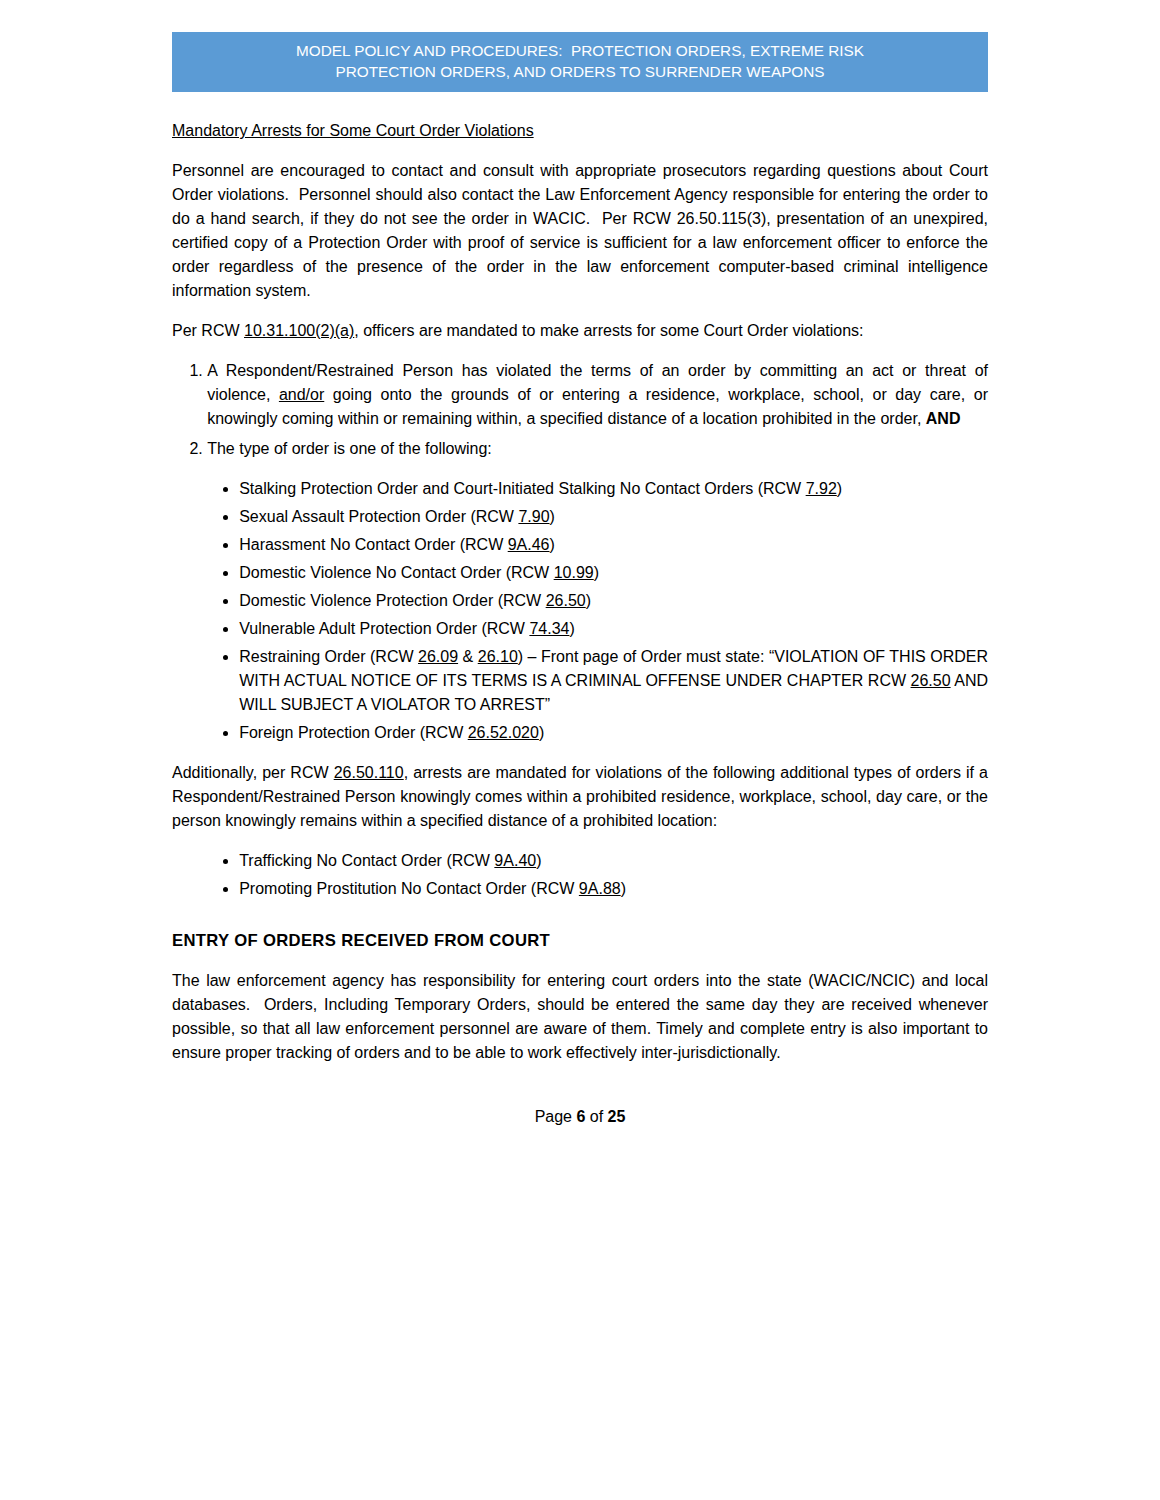MODEL POLICY AND PROCEDURES: PROTECTION ORDERS, EXTREME RISK
PROTECTION ORDERS, AND ORDERS TO SURRENDER WEAPONS
Mandatory Arrests for Some Court Order Violations
Personnel are encouraged to contact and consult with appropriate prosecutors regarding questions about Court Order violations. Personnel should also contact the Law Enforcement Agency responsible for entering the order to do a hand search, if they do not see the order in WACIC. Per RCW 26.50.115(3), presentation of an unexpired, certified copy of a Protection Order with proof of service is sufficient for a law enforcement officer to enforce the order regardless of the presence of the order in the law enforcement computer-based criminal intelligence information system.
Per RCW 10.31.100(2)(a), officers are mandated to make arrests for some Court Order violations:
A Respondent/Restrained Person has violated the terms of an order by committing an act or threat of violence, and/or going onto the grounds of or entering a residence, workplace, school, or day care, or knowingly coming within or remaining within, a specified distance of a location prohibited in the order, AND
The type of order is one of the following:
Stalking Protection Order and Court-Initiated Stalking No Contact Orders (RCW 7.92)
Sexual Assault Protection Order (RCW 7.90)
Harassment No Contact Order (RCW 9A.46)
Domestic Violence No Contact Order (RCW 10.99)
Domestic Violence Protection Order (RCW 26.50)
Vulnerable Adult Protection Order (RCW 74.34)
Restraining Order (RCW 26.09 & 26.10) – Front page of Order must state: “VIOLATION OF THIS ORDER WITH ACTUAL NOTICE OF ITS TERMS IS A CRIMINAL OFFENSE UNDER CHAPTER RCW 26.50 AND WILL SUBJECT A VIOLATOR TO ARREST”
Foreign Protection Order (RCW 26.52.020)
Additionally, per RCW 26.50.110, arrests are mandated for violations of the following additional types of orders if a Respondent/Restrained Person knowingly comes within a prohibited residence, workplace, school, day care, or the person knowingly remains within a specified distance of a prohibited location:
Trafficking No Contact Order (RCW 9A.40)
Promoting Prostitution No Contact Order (RCW 9A.88)
ENTRY OF ORDERS RECEIVED FROM COURT
The law enforcement agency has responsibility for entering court orders into the state (WACIC/NCIC) and local databases. Orders, Including Temporary Orders, should be entered the same day they are received whenever possible, so that all law enforcement personnel are aware of them. Timely and complete entry is also important to ensure proper tracking of orders and to be able to work effectively inter-jurisdictionally.
Page 6 of 25